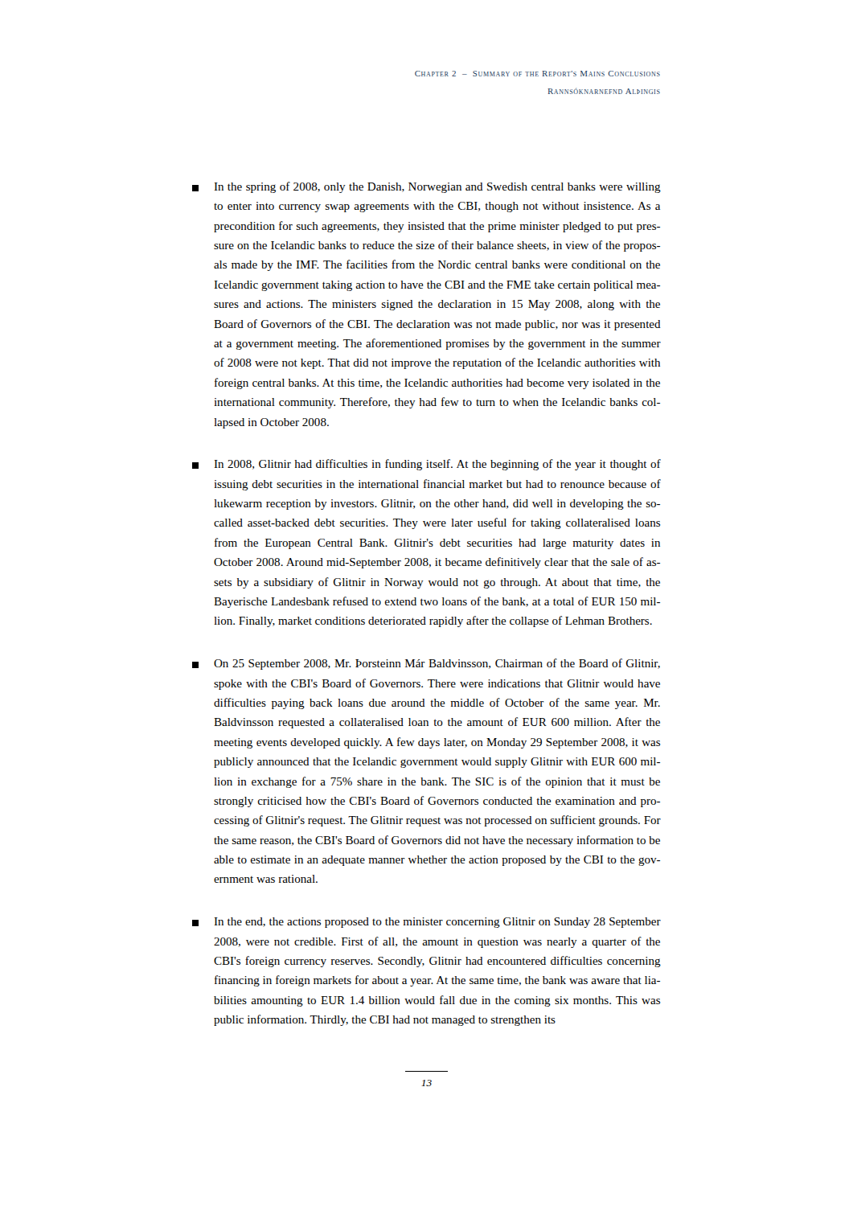Chapter 2 – Summary of the Report's Mains Conclusions
Rannsóknarnefnd Alþingis
In the spring of 2008, only the Danish, Norwegian and Swedish central banks were willing to enter into currency swap agreements with the CBI, though not without insistence. As a precondition for such agreements, they insisted that the prime minister pledged to put pressure on the Icelandic banks to reduce the size of their balance sheets, in view of the proposals made by the IMF. The facilities from the Nordic central banks were conditional on the Icelandic government taking action to have the CBI and the FME take certain political measures and actions. The ministers signed the declaration in 15 May 2008, along with the Board of Governors of the CBI. The declaration was not made public, nor was it presented at a government meeting. The aforementioned promises by the government in the summer of 2008 were not kept. That did not improve the reputation of the Icelandic authorities with foreign central banks. At this time, the Icelandic authorities had become very isolated in the international community. Therefore, they had few to turn to when the Icelandic banks collapsed in October 2008.
In 2008, Glitnir had difficulties in funding itself. At the beginning of the year it thought of issuing debt securities in the international financial market but had to renounce because of lukewarm reception by investors. Glitnir, on the other hand, did well in developing the so-called asset-backed debt securities. They were later useful for taking collateralised loans from the European Central Bank. Glitnir's debt securities had large maturity dates in October 2008. Around mid-September 2008, it became definitively clear that the sale of assets by a subsidiary of Glitnir in Norway would not go through. At about that time, the Bayerische Landesbank refused to extend two loans of the bank, at a total of EUR 150 million. Finally, market conditions deteriorated rapidly after the collapse of Lehman Brothers.
On 25 September 2008, Mr. Þorsteinn Már Baldvinsson, Chairman of the Board of Glitnir, spoke with the CBI's Board of Governors. There were indications that Glitnir would have difficulties paying back loans due around the middle of October of the same year. Mr. Baldvinsson requested a collateralised loan to the amount of EUR 600 million. After the meeting events developed quickly. A few days later, on Monday 29 September 2008, it was publicly announced that the Icelandic government would supply Glitnir with EUR 600 million in exchange for a 75% share in the bank. The SIC is of the opinion that it must be strongly criticised how the CBI's Board of Governors conducted the examination and processing of Glitnir's request. The Glitnir request was not processed on sufficient grounds. For the same reason, the CBI's Board of Governors did not have the necessary information to be able to estimate in an adequate manner whether the action proposed by the CBI to the government was rational.
In the end, the actions proposed to the minister concerning Glitnir on Sunday 28 September 2008, were not credible. First of all, the amount in question was nearly a quarter of the CBI's foreign currency reserves. Secondly, Glitnir had encountered difficulties concerning financing in foreign markets for about a year. At the same time, the bank was aware that liabilities amounting to EUR 1.4 billion would fall due in the coming six months. This was public information. Thirdly, the CBI had not managed to strengthen its
13